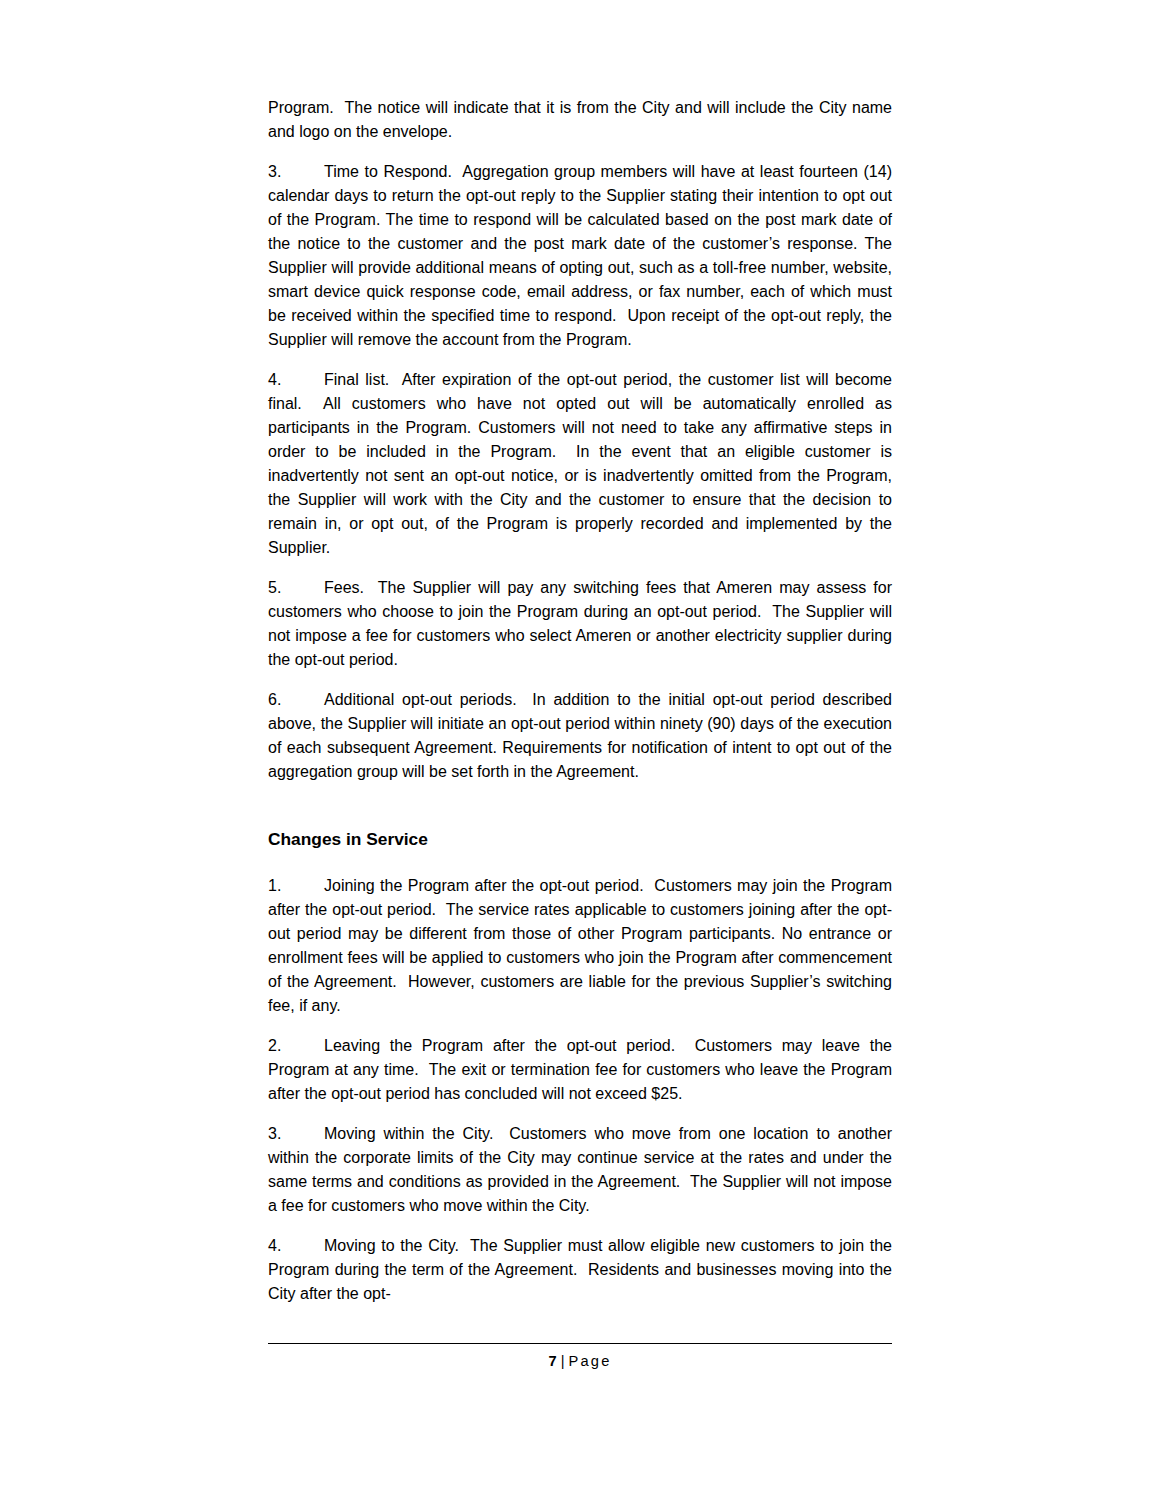Program. The notice will indicate that it is from the City and will include the City name and logo on the envelope.
3. Time to Respond. Aggregation group members will have at least fourteen (14) calendar days to return the opt-out reply to the Supplier stating their intention to opt out of the Program. The time to respond will be calculated based on the post mark date of the notice to the customer and the post mark date of the customer’s response. The Supplier will provide additional means of opting out, such as a toll-free number, website, smart device quick response code, email address, or fax number, each of which must be received within the specified time to respond. Upon receipt of the opt-out reply, the Supplier will remove the account from the Program.
4. Final list. After expiration of the opt-out period, the customer list will become final. All customers who have not opted out will be automatically enrolled as participants in the Program. Customers will not need to take any affirmative steps in order to be included in the Program. In the event that an eligible customer is inadvertently not sent an opt-out notice, or is inadvertently omitted from the Program, the Supplier will work with the City and the customer to ensure that the decision to remain in, or opt out, of the Program is properly recorded and implemented by the Supplier.
5. Fees. The Supplier will pay any switching fees that Ameren may assess for customers who choose to join the Program during an opt-out period. The Supplier will not impose a fee for customers who select Ameren or another electricity supplier during the opt-out period.
6. Additional opt-out periods. In addition to the initial opt-out period described above, the Supplier will initiate an opt-out period within ninety (90) days of the execution of each subsequent Agreement. Requirements for notification of intent to opt out of the aggregation group will be set forth in the Agreement.
Changes in Service
1. Joining the Program after the opt-out period. Customers may join the Program after the opt-out period. The service rates applicable to customers joining after the opt-out period may be different from those of other Program participants. No entrance or enrollment fees will be applied to customers who join the Program after commencement of the Agreement. However, customers are liable for the previous Supplier’s switching fee, if any.
2. Leaving the Program after the opt-out period. Customers may leave the Program at any time. The exit or termination fee for customers who leave the Program after the opt-out period has concluded will not exceed $25.
3. Moving within the City. Customers who move from one location to another within the corporate limits of the City may continue service at the rates and under the same terms and conditions as provided in the Agreement. The Supplier will not impose a fee for customers who move within the City.
4. Moving to the City. The Supplier must allow eligible new customers to join the Program during the term of the Agreement. Residents and businesses moving into the City after the opt-
7 | Page